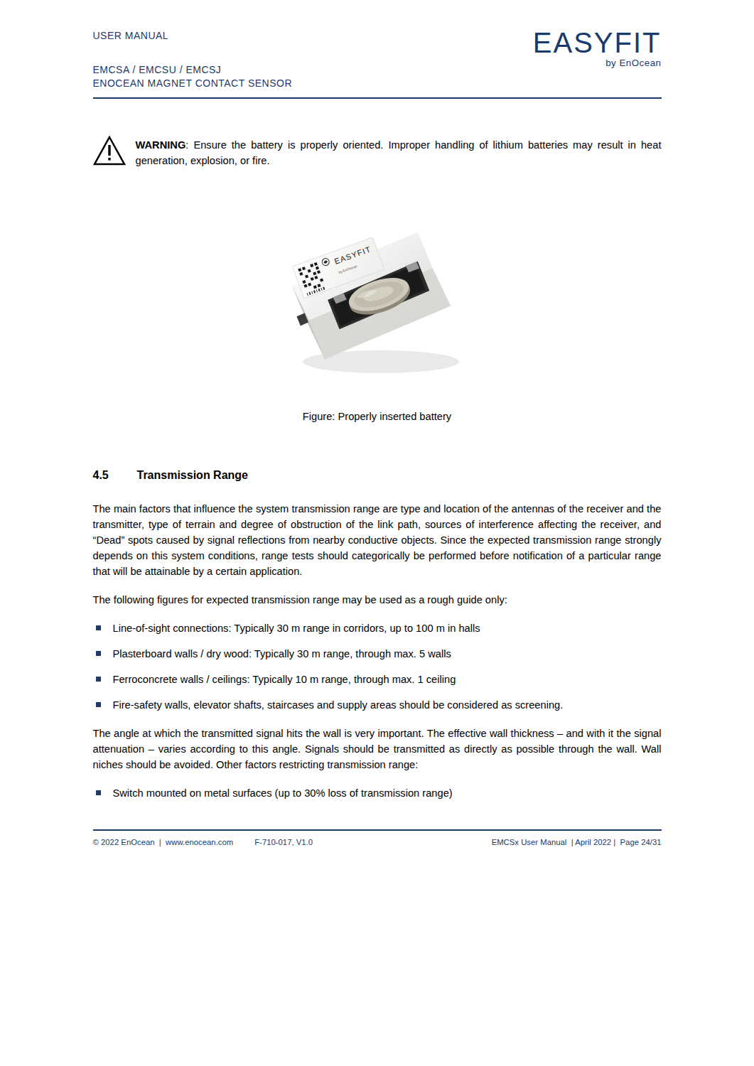USER MANUAL
EMCSA / EMCSU / EMCSJ
ENOCEAN MAGNET CONTACT SENSOR
EASYFIT
by EnOcean
WARNING: Ensure the battery is properly oriented. Improper handling of lithium batteries may result in heat generation, explosion, or fire.
EASYFIT by EnOcean
Figure: Properly inserted battery
4.5 Transmission Range
The main factors that influence the system transmission range are type and location of the antennas of the receiver and the transmitter, type of terrain and degree of obstruction of the link path, sources of interference affecting the receiver, and “Dead” spots caused by signal reflections from nearby conductive objects. Since the expected transmission range strongly depends on this system conditions, range tests should categorically be performed before notification of a particular range that will be attainable by a certain application.
The following figures for expected transmission range may be used as a rough guide only:
Line-of-sight connections: Typically 30 m range in corridors, up to 100 m in halls
Plasterboard walls / dry wood: Typically 30 m range, through max. 5 walls
Ferroconcrete walls / ceilings: Typically 10 m range, through max. 1 ceiling
Fire-safety walls, elevator shafts, staircases and supply areas should be considered as screening.
The angle at which the transmitted signal hits the wall is very important. The effective wall thickness – and with it the signal attenuation – varies according to this angle. Signals should be transmitted as directly as possible through the wall. Wall niches should be avoided. Other factors restricting transmission range:
Switch mounted on metal surfaces (up to 30% loss of transmission range)
© 2022 EnOcean | www.enocean.com F-710-017, V1.0
EMCSx User Manual | April 2022 | Page 24/31